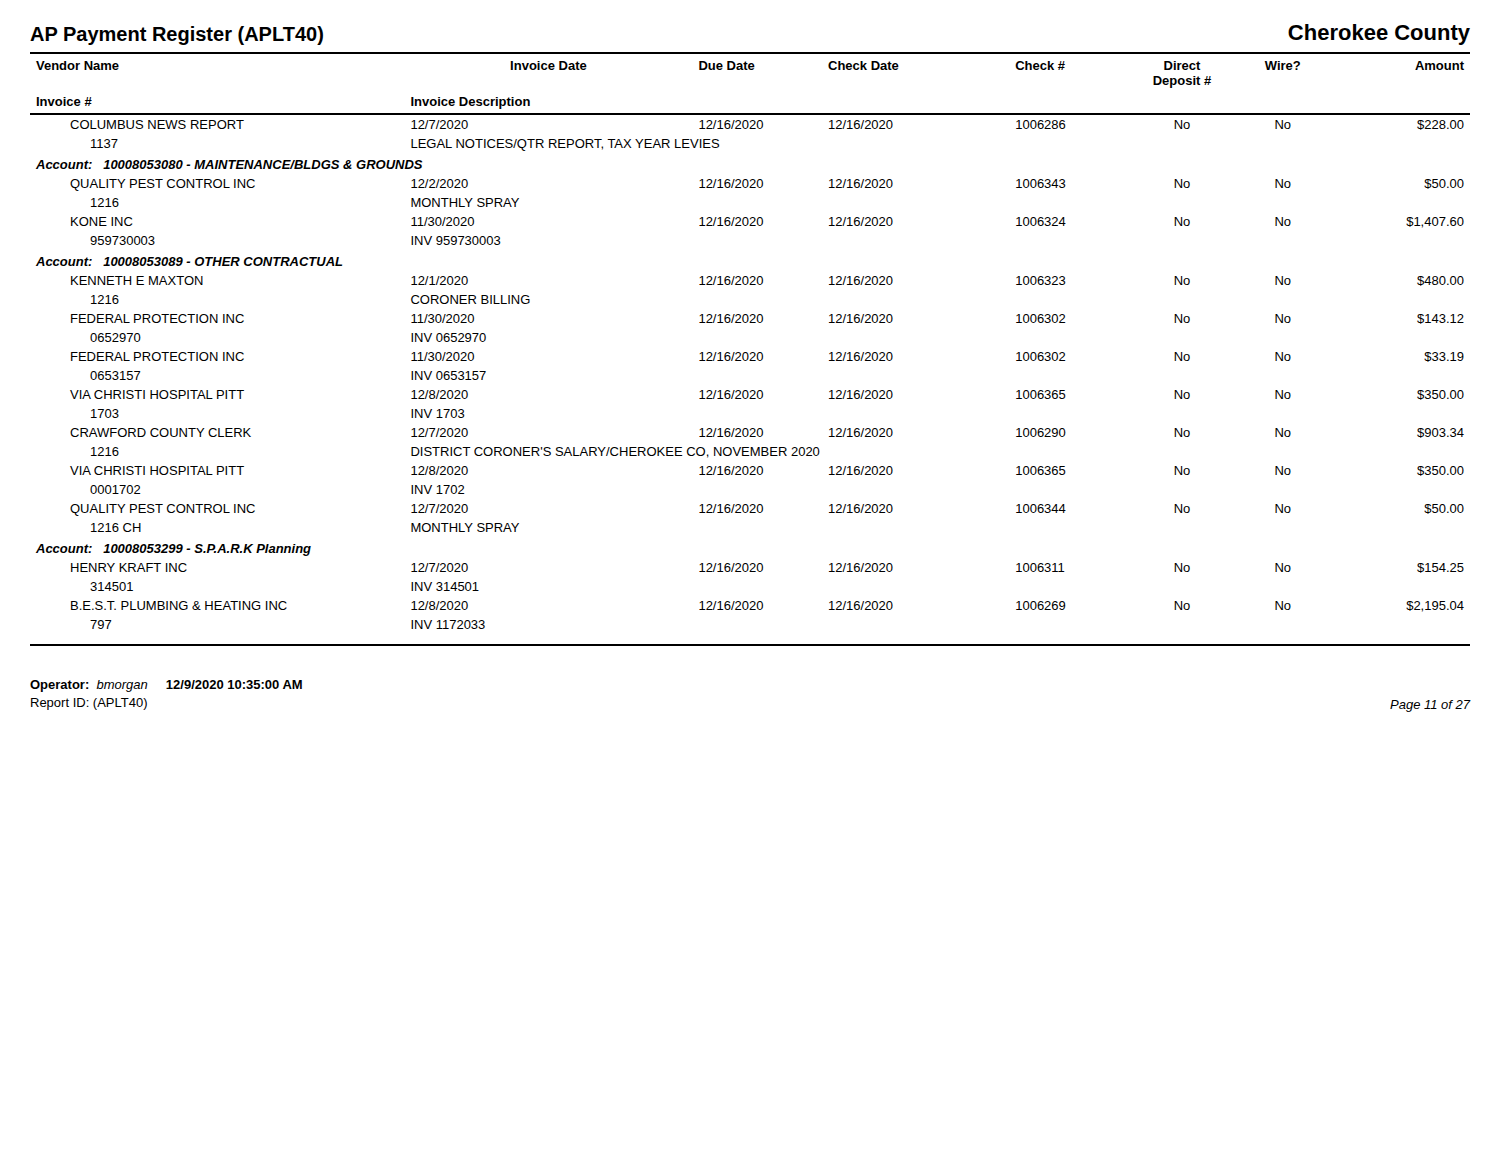AP Payment Register (APLT40)
Cherokee County
| Vendor Name | Invoice Date | Due Date | Check Date | Check # | Direct Deposit # | Wire? | Amount |
| --- | --- | --- | --- | --- | --- | --- | --- |
| Invoice # | Invoice Description | |
| COLUMBUS NEWS REPORT | 12/7/2020 | 12/16/2020 | 12/16/2020 | 1006286 | No | No | $228.00 |
| 1137 | LEGAL NOTICES/QTR REPORT, TAX YEAR LEVIES |
| Account: 10008053080 - MAINTENANCE/BLDGS & GROUNDS |
| QUALITY PEST CONTROL INC | 12/2/2020 | 12/16/2020 | 12/16/2020 | 1006343 | No | No | $50.00 |
| 1216 | MONTHLY SPRAY |
| KONE INC | 11/30/2020 | 12/16/2020 | 12/16/2020 | 1006324 | No | No | $1,407.60 |
| 959730003 | INV 959730003 |
| Account: 10008053089 - OTHER CONTRACTUAL |
| KENNETH E MAXTON | 12/1/2020 | 12/16/2020 | 12/16/2020 | 1006323 | No | No | $480.00 |
| 1216 | CORONER BILLING |
| FEDERAL PROTECTION INC | 11/30/2020 | 12/16/2020 | 12/16/2020 | 1006302 | No | No | $143.12 |
| 0652970 | INV 0652970 |
| FEDERAL PROTECTION INC | 11/30/2020 | 12/16/2020 | 12/16/2020 | 1006302 | No | No | $33.19 |
| 0653157 | INV 0653157 |
| VIA CHRISTI HOSPITAL PITT | 12/8/2020 | 12/16/2020 | 12/16/2020 | 1006365 | No | No | $350.00 |
| 1703 | INV 1703 |
| CRAWFORD COUNTY CLERK | 12/7/2020 | 12/16/2020 | 12/16/2020 | 1006290 | No | No | $903.34 |
| 1216 | DISTRICT CORONER'S SALARY/CHEROKEE CO, NOVEMBER 2020 |
| VIA CHRISTI HOSPITAL PITT | 12/8/2020 | 12/16/2020 | 12/16/2020 | 1006365 | No | No | $350.00 |
| 0001702 | INV 1702 |
| QUALITY PEST CONTROL INC | 12/7/2020 | 12/16/2020 | 12/16/2020 | 1006344 | No | No | $50.00 |
| 1216 CH | MONTHLY SPRAY |
| Account: 10008053299 - S.P.A.R.K Planning |
| HENRY KRAFT INC | 12/7/2020 | 12/16/2020 | 12/16/2020 | 1006311 | No | No | $154.25 |
| 314501 | INV 314501 |
| B.E.S.T. PLUMBING & HEATING INC | 12/8/2020 | 12/16/2020 | 12/16/2020 | 1006269 | No | No | $2,195.04 |
| 797 | INV 1172033 |
Operator: bmorgan 12/9/2020 10:35:00 AM
Report ID: (APLT40)
Page 11 of 27